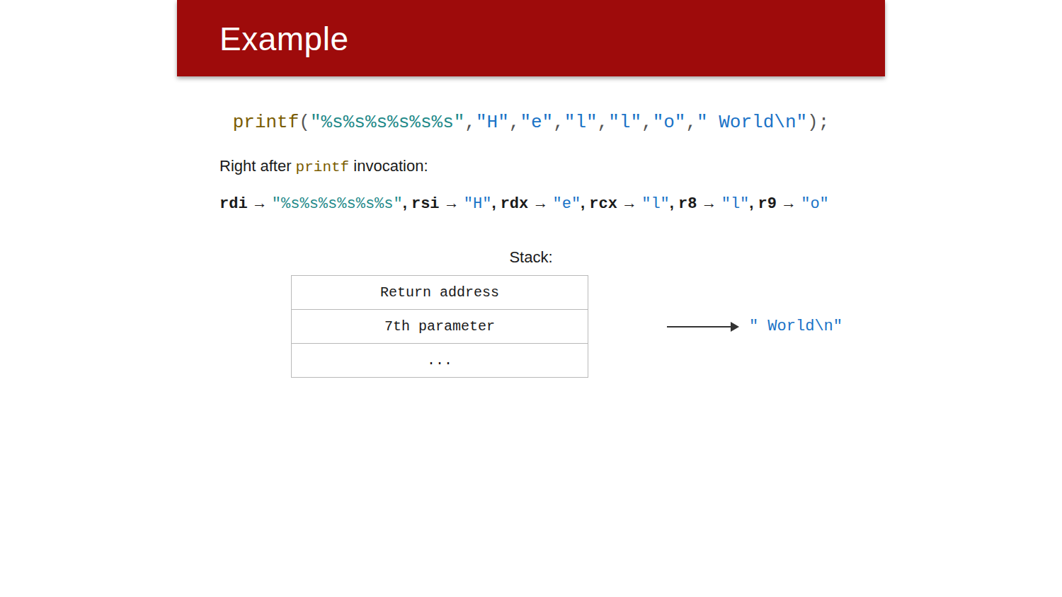Example
printf("%s%s%s%s%s%s","H","e","l","l","o"," World\n");
Right after printf invocation:
rdi → "%s%s%s%s%s%s", rsi → "H", rdx → "e", rcx → "l", r8 → "l", r9 → "o"
Stack:
| Return address |
| 7th parameter |
| ... |
" World\n"